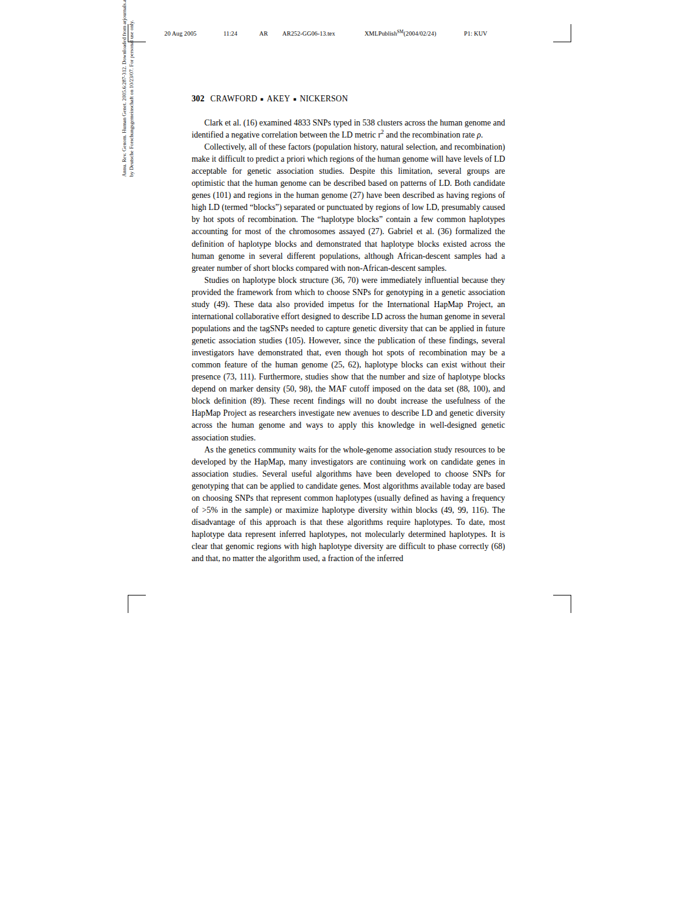20 Aug 200511:24 AR AR252-GG06-13.tex XMLPublishSM(2004/02/24) P1: KUV
Annu. Rev. Genom. Human Genet. 2005.6:287-312. Downloaded from arjournals.annualreviews.org by Deutsche Forschungsgemeinschaft on 10/23/07. For personal use only.
302 CRAWFORD■AKEY■NICKERSON
Clark et al. (16) examined 4833 SNPs typed in 538 clusters across the human genome and identified a negative correlation between the LD metric r2 and the recombination rate ρ.
Collectively, all of these factors (population history, natural selection, and recombination) make it difficult to predict a priori which regions of the human genome will have levels of LD acceptable for genetic association studies. Despite this limitation, several groups are optimistic that the human genome can be described based on patterns of LD. Both candidate genes (101) and regions in the human genome (27) have been described as having regions of high LD (termed “blocks”) separated or punctuated by regions of low LD, presumably caused by hot spots of recombination. The “haplotype blocks” contain a few common haplotypes accounting for most of the chromosomes assayed (27). Gabriel et al. (36) formalized the definition of haplotype blocks and demonstrated that haplotype blocks existed across the human genome in several different populations, although African-descent samples had a greater number of short blocks compared with non-African-descent samples.
Studies on haplotype block structure (36, 70) were immediately influential because they provided the framework from which to choose SNPs for genotyping in a genetic association study (49). These data also provided impetus for the International HapMap Project, an international collaborative effort designed to describe LD across the human genome in several populations and the tagSNPs needed to capture genetic diversity that can be applied in future genetic association studies (105). However, since the publication of these findings, several investigators have demonstrated that, even though hot spots of recombination may be a common feature of the human genome (25, 62), haplotype blocks can exist without their presence (73, 111). Furthermore, studies show that the number and size of haplotype blocks depend on marker density (50, 98), the MAF cutoff imposed on the data set (88, 100), and block definition (89). These recent findings will no doubt increase the usefulness of the HapMap Project as researchers investigate new avenues to describe LD and genetic diversity across the human genome and ways to apply this knowledge in well-designed genetic association studies.
As the genetics community waits for the whole-genome association study resources to be developed by the HapMap, many investigators are continuing work on candidate genes in association studies. Several useful algorithms have been developed to choose SNPs for genotyping that can be applied to candidate genes. Most algorithms available today are based on choosing SNPs that represent common haplotypes (usually defined as having a frequency of >5% in the sample) or maximize haplotype diversity within blocks (49, 99, 116). The disadvantage of this approach is that these algorithms require haplotypes. To date, most haplotype data represent inferred haplotypes, not molecularly determined haplotypes. It is clear that genomic regions with high haplotype diversity are difficult to phase correctly (68) and that, no matter the algorithm used, a fraction of the inferred